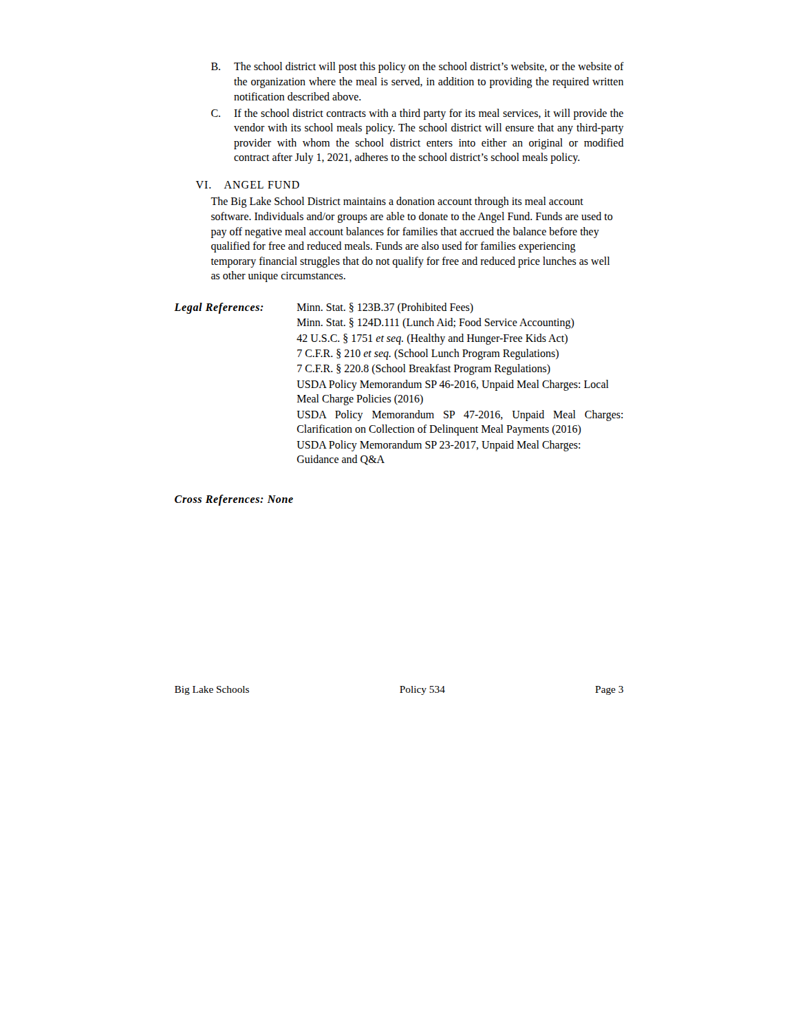B. The school district will post this policy on the school district’s website, or the website of the organization where the meal is served, in addition to providing the required written notification described above.
C. If the school district contracts with a third party for its meal services, it will provide the vendor with its school meals policy. The school district will ensure that any third-party provider with whom the school district enters into either an original or modified contract after July 1, 2021, adheres to the school district’s school meals policy.
VI. ANGEL FUND
The Big Lake School District maintains a donation account through its meal account software. Individuals and/or groups are able to donate to the Angel Fund. Funds are used to pay off negative meal account balances for families that accrued the balance before they qualified for free and reduced meals. Funds are also used for families experiencing temporary financial struggles that do not qualify for free and reduced price lunches as well as other unique circumstances.
Legal References:
Minn. Stat. § 123B.37 (Prohibited Fees)
Minn. Stat. § 124D.111 (Lunch Aid; Food Service Accounting)
42 U.S.C. § 1751 et seq. (Healthy and Hunger-Free Kids Act)
7 C.F.R. § 210 et seq. (School Lunch Program Regulations)
7 C.F.R. § 220.8 (School Breakfast Program Regulations)
USDA Policy Memorandum SP 46-2016, Unpaid Meal Charges: Local Meal Charge Policies (2016)
USDA Policy Memorandum SP 47-2016, Unpaid Meal Charges: Clarification on Collection of Delinquent Meal Payments (2016)
USDA Policy Memorandum SP 23-2017, Unpaid Meal Charges: Guidance and Q&A
Cross References: None
Big Lake Schools Policy 534 Page 3